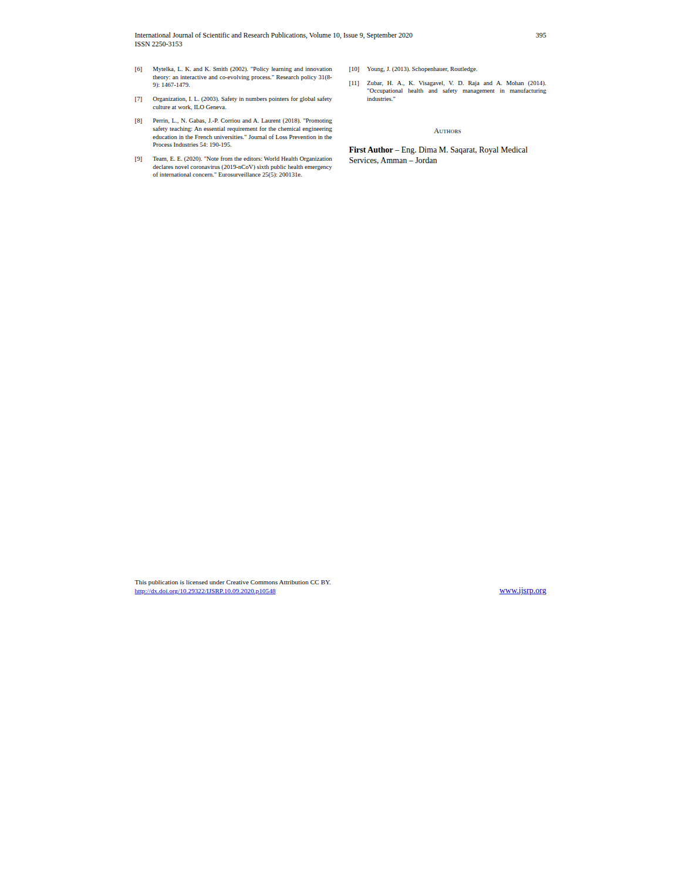International Journal of Scientific and Research Publications, Volume 10, Issue 9, September 2020
ISSN 2250-3153
395
[6] Mytelka, L. K. and K. Smith (2002). "Policy learning and innovation theory: an interactive and co-evolving process." Research policy 31(8-9): 1467-1479.
[7] Organization, I. L. (2003). Safety in numbers pointers for global safety culture at work, ILO Geneva.
[8] Perrin, L., N. Gabas, J.-P. Corriou and A. Laurent (2018). "Promoting safety teaching: An essential requirement for the chemical engineering education in the French universities." Journal of Loss Prevention in the Process Industries 54: 190-195.
[9] Team, E. E. (2020). "Note from the editors: World Health Organization declares novel coronavirus (2019-nCoV) sixth public health emergency of international concern." Eurosurveillance 25(5): 200131e.
[10] Young, J. (2013). Schopenhauer, Routledge.
[11] Zubar, H. A., K. Visagavel, V. D. Raja and A. Mohan (2014). "Occupational health and safety management in manufacturing industries."
Authors
First Author – Eng. Dima M. Saqarat, Royal Medical Services, Amman – Jordan
This publication is licensed under Creative Commons Attribution CC BY.
http://dx.doi.org/10.29322/IJSRP.10.09.2020.p10548
www.ijsrp.org